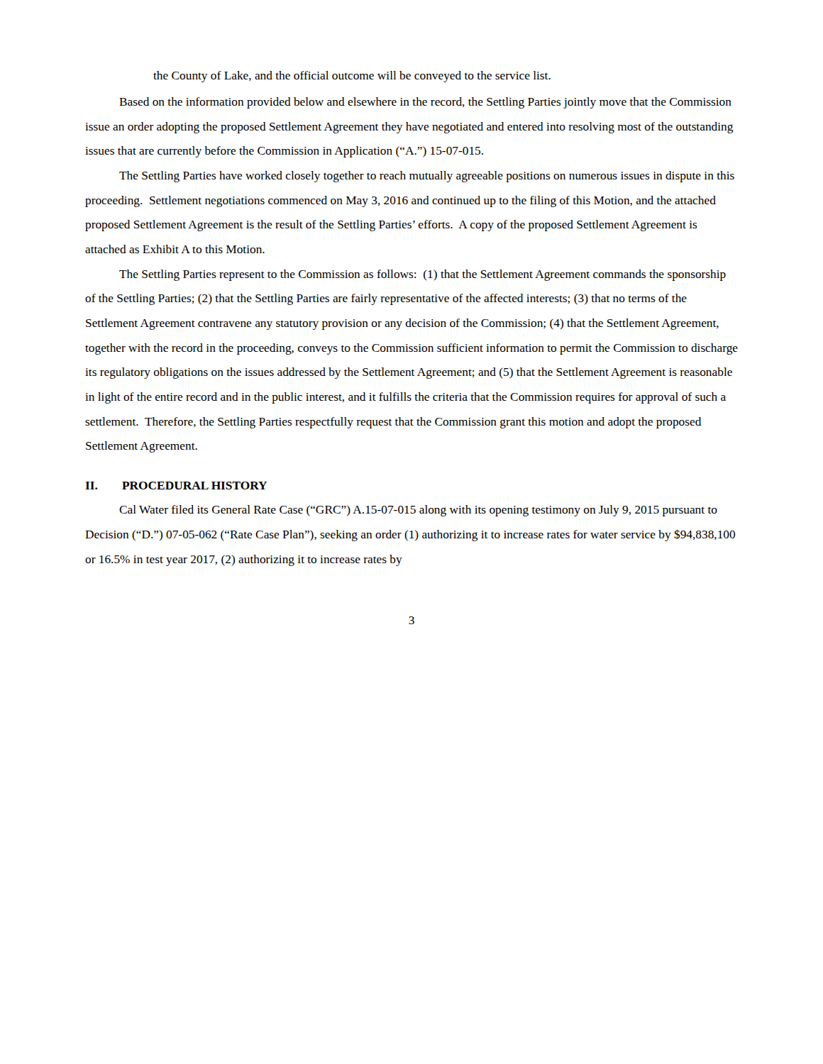the County of Lake, and the official outcome will be conveyed to the service list.
Based on the information provided below and elsewhere in the record, the Settling Parties jointly move that the Commission issue an order adopting the proposed Settlement Agreement they have negotiated and entered into resolving most of the outstanding issues that are currently before the Commission in Application (“A.”) 15-07-015.
The Settling Parties have worked closely together to reach mutually agreeable positions on numerous issues in dispute in this proceeding. Settlement negotiations commenced on May 3, 2016 and continued up to the filing of this Motion, and the attached proposed Settlement Agreement is the result of the Settling Parties’ efforts. A copy of the proposed Settlement Agreement is attached as Exhibit A to this Motion.
The Settling Parties represent to the Commission as follows: (1) that the Settlement Agreement commands the sponsorship of the Settling Parties; (2) that the Settling Parties are fairly representative of the affected interests; (3) that no terms of the Settlement Agreement contravene any statutory provision or any decision of the Commission; (4) that the Settlement Agreement, together with the record in the proceeding, conveys to the Commission sufficient information to permit the Commission to discharge its regulatory obligations on the issues addressed by the Settlement Agreement; and (5) that the Settlement Agreement is reasonable in light of the entire record and in the public interest, and it fulfills the criteria that the Commission requires for approval of such a settlement. Therefore, the Settling Parties respectfully request that the Commission grant this motion and adopt the proposed Settlement Agreement.
II. PROCEDURAL HISTORY
Cal Water filed its General Rate Case (“GRC”) A.15-07-015 along with its opening testimony on July 9, 2015 pursuant to Decision (“D.”) 07-05-062 (“Rate Case Plan”), seeking an order (1) authorizing it to increase rates for water service by $94,838,100 or 16.5% in test year 2017, (2) authorizing it to increase rates by
3